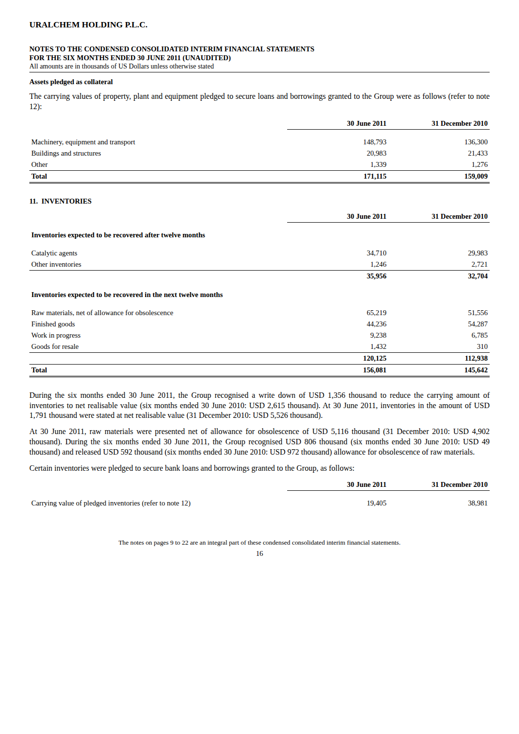URALCHEM HOLDING P.L.C.
NOTES TO THE CONDENSED CONSOLIDATED INTERIM FINANCIAL STATEMENTS
FOR THE SIX MONTHS ENDED 30 JUNE 2011 (UNAUDITED)
All amounts are in thousands of US Dollars unless otherwise stated
Assets pledged as collateral
The carrying values of property, plant and equipment pledged to secure loans and borrowings granted to the Group were as follows (refer to note 12):
| | 30 June 2011 | 31 December 2010 |
| --- | --- | --- |
| Machinery, equipment and transport | 148,793 | 136,300 |
| Buildings and structures | 20,983 | 21,433 |
| Other | 1,339 | 1,276 |
| Total | 171,115 | 159,009 |
11. INVENTORIES
| | 30 June 2011 | 31 December 2010 |
| --- | --- | --- |
| Inventories expected to be recovered after twelve months | | |
| Catalytic agents | 34,710 | 29,983 |
| Other inventories | 1,246 | 2,721 |
| | 35,956 | 32,704 |
| Inventories expected to be recovered in the next twelve months | | |
| Raw materials, net of allowance for obsolescence | 65,219 | 51,556 |
| Finished goods | 44,236 | 54,287 |
| Work in progress | 9,238 | 6,785 |
| Goods for resale | 1,432 | 310 |
| | 120,125 | 112,938 |
| Total | 156,081 | 145,642 |
During the six months ended 30 June 2011, the Group recognised a write down of USD 1,356 thousand to reduce the carrying amount of inventories to net realisable value (six months ended 30 June 2010: USD 2,615 thousand). At 30 June 2011, inventories in the amount of USD 1,791 thousand were stated at net realisable value (31 December 2010: USD 5,526 thousand).
At 30 June 2011, raw materials were presented net of allowance for obsolescence of USD 5,116 thousand (31 December 2010: USD 4,902 thousand). During the six months ended 30 June 2011, the Group recognised USD 806 thousand (six months ended 30 June 2010: USD 49 thousand) and released USD 592 thousand (six months ended 30 June 2010: USD 972 thousand) allowance for obsolescence of raw materials.
Certain inventories were pledged to secure bank loans and borrowings granted to the Group, as follows:
| | 30 June 2011 | 31 December 2010 |
| --- | --- | --- |
| Carrying value of pledged inventories (refer to note 12) | 19,405 | 38,981 |
The notes on pages 9 to 22 are an integral part of these condensed consolidated interim financial statements.
16